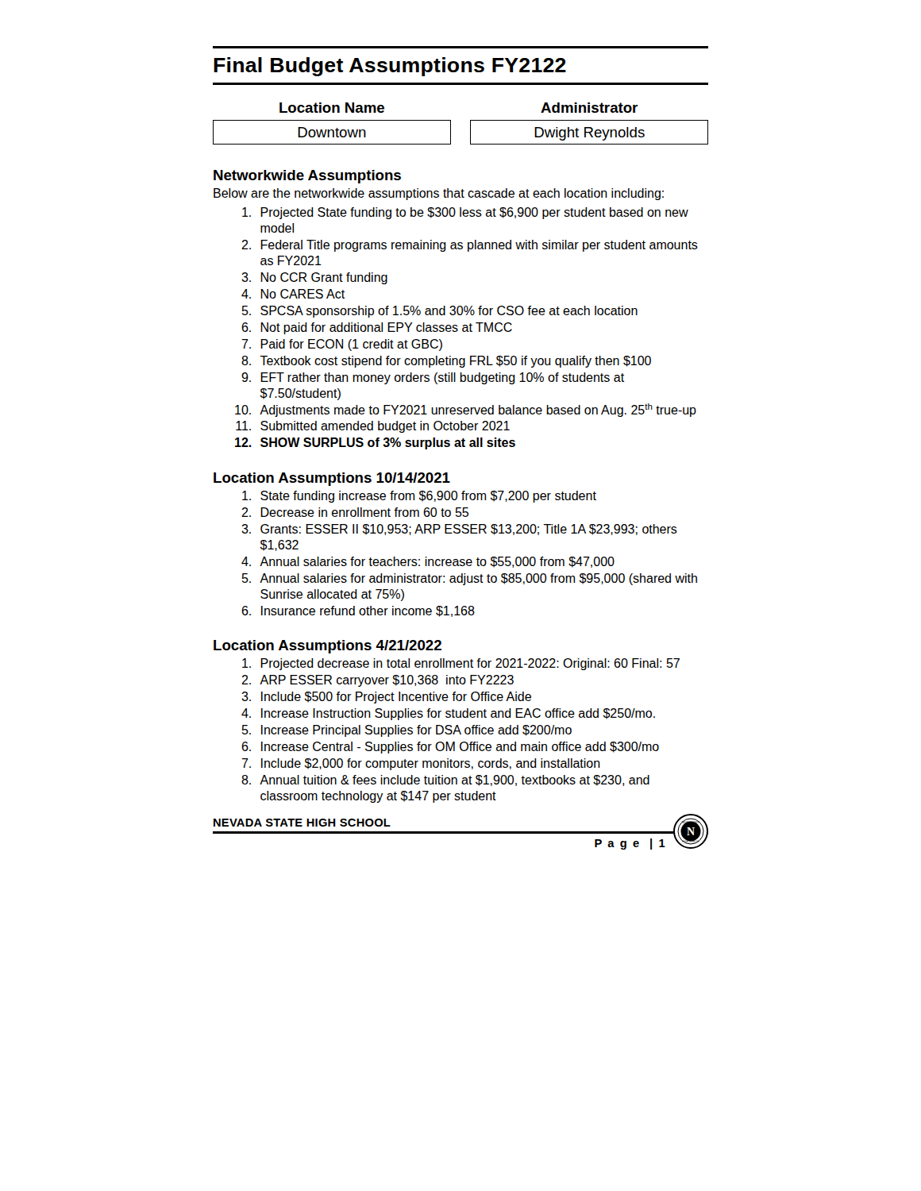Final Budget Assumptions FY2122
| Location Name Downtown | | Administrator Dwight Reynolds |
Networkwide Assumptions
Below are the networkwide assumptions that cascade at each location including:
Projected State funding to be $300 less at $6,900 per student based on new model
Federal Title programs remaining as planned with similar per student amounts as FY2021
No CCR Grant funding
No CARES Act
SPCSA sponsorship of 1.5% and 30% for CSO fee at each location
Not paid for additional EPY classes at TMCC
Paid for ECON (1 credit at GBC)
Textbook cost stipend for completing FRL $50 if you qualify then $100
EFT rather than money orders (still budgeting 10% of students at $7.50/student)
Adjustments made to FY2021 unreserved balance based on Aug. 25th true-up
Submitted amended budget in October 2021
SHOW SURPLUS of 3% surplus at all sites
Location Assumptions 10/14/2021
State funding increase from $6,900 from $7,200 per student
Decrease in enrollment from 60 to 55
Grants: ESSER II $10,953; ARP ESSER $13,200; Title 1A $23,993; others $1,632
Annual salaries for teachers: increase to $55,000 from $47,000
Annual salaries for administrator: adjust to $85,000 from $95,000 (shared with Sunrise allocated at 75%)
Insurance refund other income $1,168
Location Assumptions 4/21/2022
Projected decrease in total enrollment for 2021-2022: Original: 60 Final: 57
ARP ESSER carryover $10,368 into FY2223
Include $500 for Project Incentive for Office Aide
Increase Instruction Supplies for student and EAC office add $250/mo.
Increase Principal Supplies for DSA office add $200/mo
Increase Central - Supplies for OM Office and main office add $300/mo
Include $2,000 for computer monitors, cords, and installation
Annual tuition & fees include tuition at $1,900, textbooks at $230, and classroom technology at $147 per student
NEVADA STATE HIGH SCHOOL
P a g e | 1
N NEVADA STATE HIGH SCHOOL